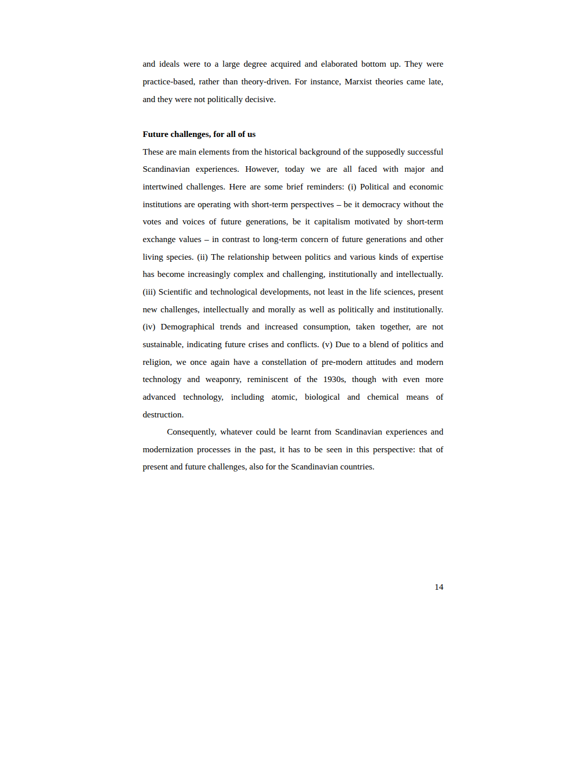and ideals were to a large degree acquired and elaborated bottom up. They were practice-based, rather than theory-driven. For instance, Marxist theories came late, and they were not politically decisive.
Future challenges, for all of us
These are main elements from the historical background of the supposedly successful Scandinavian experiences. However, today we are all faced with major and intertwined challenges. Here are some brief reminders: (i) Political and economic institutions are operating with short-term perspectives – be it democracy without the votes and voices of future generations, be it capitalism motivated by short-term exchange values – in contrast to long-term concern of future generations and other living species. (ii) The relationship between politics and various kinds of expertise has become increasingly complex and challenging, institutionally and intellectually. (iii) Scientific and technological developments, not least in the life sciences, present new challenges, intellectually and morally as well as politically and institutionally. (iv) Demographical trends and increased consumption, taken together, are not sustainable, indicating future crises and conflicts. (v) Due to a blend of politics and religion, we once again have a constellation of pre-modern attitudes and modern technology and weaponry, reminiscent of the 1930s, though with even more advanced technology, including atomic, biological and chemical means of destruction.
Consequently, whatever could be learnt from Scandinavian experiences and modernization processes in the past, it has to be seen in this perspective: that of present and future challenges, also for the Scandinavian countries.
14